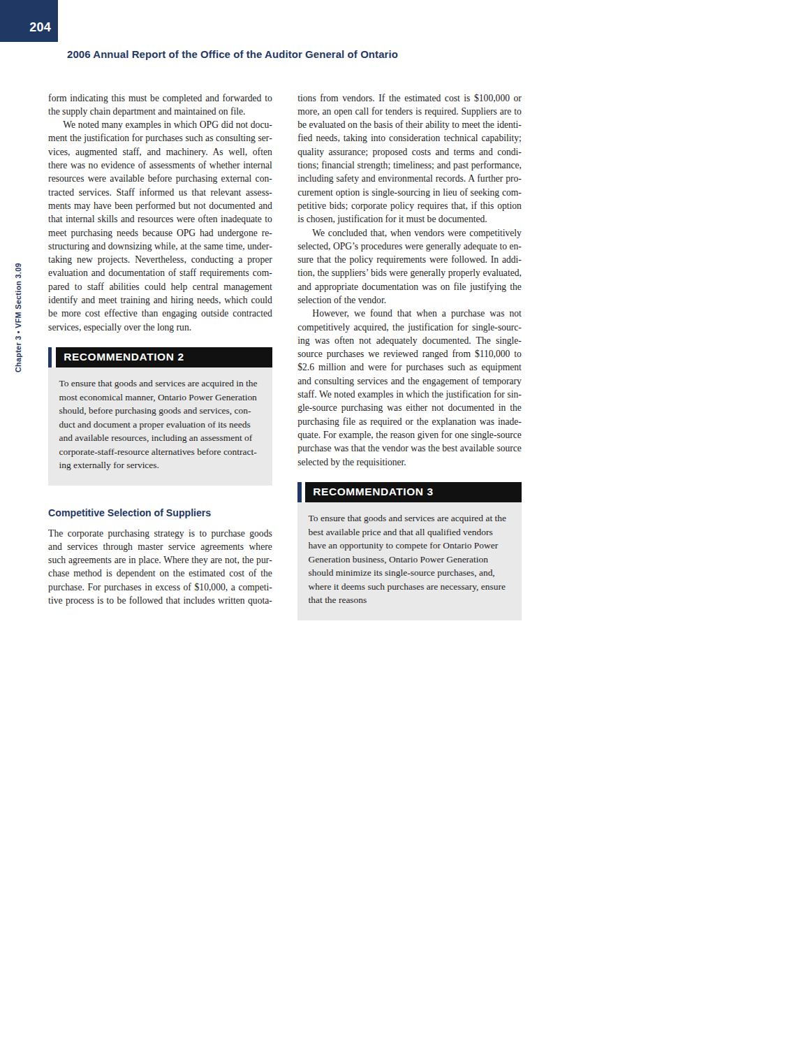204
2006 Annual Report of the Office of the Auditor General of Ontario
Chapter 3 • VFM Section 3.09
form indicating this must be completed and forwarded to the supply chain department and maintained on file.
We noted many examples in which OPG did not document the justification for purchases such as consulting services, augmented staff, and machinery. As well, often there was no evidence of assessments of whether internal resources were available before purchasing external contracted services. Staff informed us that relevant assessments may have been performed but not documented and that internal skills and resources were often inadequate to meet purchasing needs because OPG had undergone restructuring and downsizing while, at the same time, undertaking new projects. Nevertheless, conducting a proper evaluation and documentation of staff requirements compared to staff abilities could help central management identify and meet training and hiring needs, which could be more cost effective than engaging outside contracted services, especially over the long run.
RECOMMENDATION 2
To ensure that goods and services are acquired in the most economical manner, Ontario Power Generation should, before purchasing goods and services, conduct and document a proper evaluation of its needs and available resources, including an assessment of corporate-staff-resource alternatives before contracting externally for services.
Competitive Selection of Suppliers
The corporate purchasing strategy is to purchase goods and services through master service agreements where such agreements are in place. Where they are not, the purchase method is dependent on the estimated cost of the purchase. For purchases in excess of $10,000, a competitive process is to be followed that includes written quotations from vendors. If the estimated cost is $100,000 or more, an open call for tenders is required. Suppliers are to be evaluated on the basis of their ability to meet the identified needs, taking into consideration technical capability; quality assurance; proposed costs and terms and conditions; financial strength; timeliness; and past performance, including safety and environmental records. A further procurement option is single-sourcing in lieu of seeking competitive bids; corporate policy requires that, if this option is chosen, justification for it must be documented.
We concluded that, when vendors were competitively selected, OPG’s procedures were generally adequate to ensure that the policy requirements were followed. In addition, the suppliers’ bids were generally properly evaluated, and appropriate documentation was on file justifying the selection of the vendor.
However, we found that when a purchase was not competitively acquired, the justification for single-sourcing was often not adequately documented. The single-source purchases we reviewed ranged from $110,000 to $2.6 million and were for purchases such as equipment and consulting services and the engagement of temporary staff. We noted examples in which the justification for single-source purchasing was either not documented in the purchasing file as required or the explanation was inadequate. For example, the reason given for one single-source purchase was that the vendor was the best available source selected by the requisitioner.
RECOMMENDATION 3
To ensure that goods and services are acquired at the best available price and that all qualified vendors have an opportunity to compete for Ontario Power Generation business, Ontario Power Generation should minimize its single-source purchases, and, where it deems such purchases are necessary, ensure that the reasons